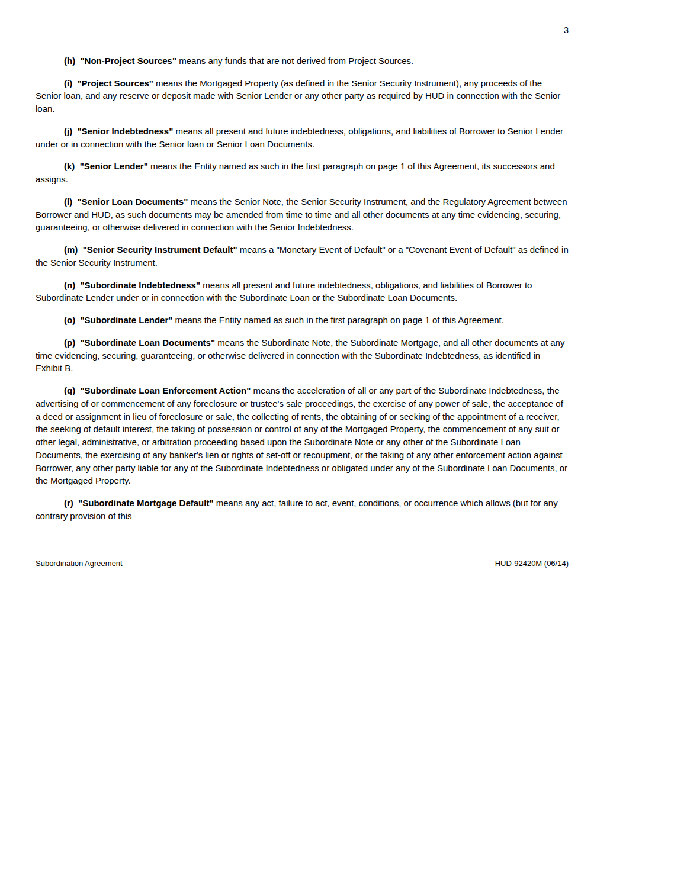3
(h) "Non-Project Sources" means any funds that are not derived from Project Sources.
(i) "Project Sources" means the Mortgaged Property (as defined in the Senior Security Instrument), any proceeds of the Senior loan, and any reserve or deposit made with Senior Lender or any other party as required by HUD in connection with the Senior loan.
(j) "Senior Indebtedness" means all present and future indebtedness, obligations, and liabilities of Borrower to Senior Lender under or in connection with the Senior loan or Senior Loan Documents.
(k) "Senior Lender" means the Entity named as such in the first paragraph on page 1 of this Agreement, its successors and assigns.
(l) "Senior Loan Documents" means the Senior Note, the Senior Security Instrument, and the Regulatory Agreement between Borrower and HUD, as such documents may be amended from time to time and all other documents at any time evidencing, securing, guaranteeing, or otherwise delivered in connection with the Senior Indebtedness.
(m) "Senior Security Instrument Default" means a "Monetary Event of Default" or a "Covenant Event of Default" as defined in the Senior Security Instrument.
(n) "Subordinate Indebtedness" means all present and future indebtedness, obligations, and liabilities of Borrower to Subordinate Lender under or in connection with the Subordinate Loan or the Subordinate Loan Documents.
(o) "Subordinate Lender" means the Entity named as such in the first paragraph on page 1 of this Agreement.
(p) "Subordinate Loan Documents" means the Subordinate Note, the Subordinate Mortgage, and all other documents at any time evidencing, securing, guaranteeing, or otherwise delivered in connection with the Subordinate Indebtedness, as identified in Exhibit B.
(q) "Subordinate Loan Enforcement Action" means the acceleration of all or any part of the Subordinate Indebtedness, the advertising of or commencement of any foreclosure or trustee's sale proceedings, the exercise of any power of sale, the acceptance of a deed or assignment in lieu of foreclosure or sale, the collecting of rents, the obtaining of or seeking of the appointment of a receiver, the seeking of default interest, the taking of possession or control of any of the Mortgaged Property, the commencement of any suit or other legal, administrative, or arbitration proceeding based upon the Subordinate Note or any other of the Subordinate Loan Documents, the exercising of any banker's lien or rights of set-off or recoupment, or the taking of any other enforcement action against Borrower, any other party liable for any of the Subordinate Indebtedness or obligated under any of the Subordinate Loan Documents, or the Mortgaged Property.
(r) "Subordinate Mortgage Default" means any act, failure to act, event, conditions, or occurrence which allows (but for any contrary provision of this
Subordination Agreement
HUD-92420M (06/14)